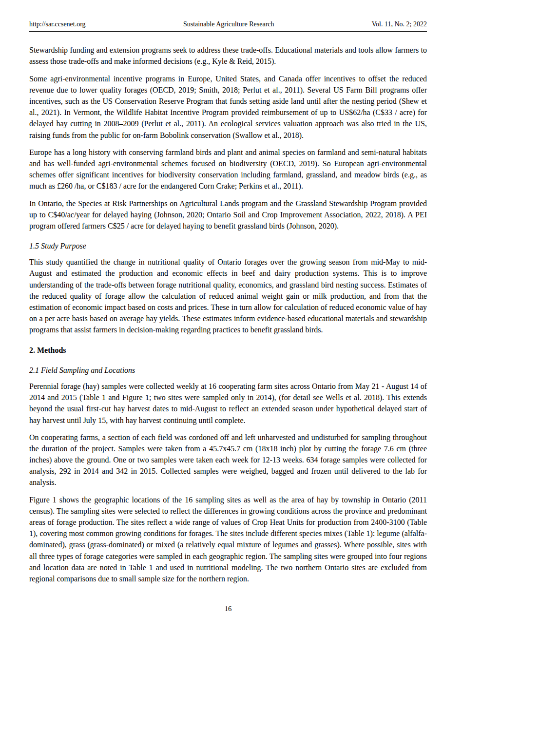http://sar.ccsenet.org Sustainable Agriculture Research Vol. 11, No. 2; 2022
Stewardship funding and extension programs seek to address these trade-offs. Educational materials and tools allow farmers to assess those trade-offs and make informed decisions (e.g., Kyle & Reid, 2015).
Some agri-environmental incentive programs in Europe, United States, and Canada offer incentives to offset the reduced revenue due to lower quality forages (OECD, 2019; Smith, 2018; Perlut et al., 2011). Several US Farm Bill programs offer incentives, such as the US Conservation Reserve Program that funds setting aside land until after the nesting period (Shew et al., 2021). In Vermont, the Wildlife Habitat Incentive Program provided reimbursement of up to US$62/ha (C$33 / acre) for delayed hay cutting in 2008–2009 (Perlut et al., 2011). An ecological services valuation approach was also tried in the US, raising funds from the public for on-farm Bobolink conservation (Swallow et al., 2018).
Europe has a long history with conserving farmland birds and plant and animal species on farmland and semi-natural habitats and has well-funded agri-environmental schemes focused on biodiversity (OECD, 2019). So European agri-environmental schemes offer significant incentives for biodiversity conservation including farmland, grassland, and meadow birds (e.g., as much as £260 /ha, or C$183 / acre for the endangered Corn Crake; Perkins et al., 2011).
In Ontario, the Species at Risk Partnerships on Agricultural Lands program and the Grassland Stewardship Program provided up to C$40/ac/year for delayed haying (Johnson, 2020; Ontario Soil and Crop Improvement Association, 2022, 2018). A PEI program offered farmers C$25 / acre for delayed haying to benefit grassland birds (Johnson, 2020).
1.5 Study Purpose
This study quantified the change in nutritional quality of Ontario forages over the growing season from mid-May to mid-August and estimated the production and economic effects in beef and dairy production systems. This is to improve understanding of the trade-offs between forage nutritional quality, economics, and grassland bird nesting success. Estimates of the reduced quality of forage allow the calculation of reduced animal weight gain or milk production, and from that the estimation of economic impact based on costs and prices. These in turn allow for calculation of reduced economic value of hay on a per acre basis based on average hay yields. These estimates inform evidence-based educational materials and stewardship programs that assist farmers in decision-making regarding practices to benefit grassland birds.
2. Methods
2.1 Field Sampling and Locations
Perennial forage (hay) samples were collected weekly at 16 cooperating farm sites across Ontario from May 21 - August 14 of 2014 and 2015 (Table 1 and Figure 1; two sites were sampled only in 2014), (for detail see Wells et al. 2018). This extends beyond the usual first-cut hay harvest dates to mid-August to reflect an extended season under hypothetical delayed start of hay harvest until July 15, with hay harvest continuing until complete.
On cooperating farms, a section of each field was cordoned off and left unharvested and undisturbed for sampling throughout the duration of the project. Samples were taken from a 45.7x45.7 cm (18x18 inch) plot by cutting the forage 7.6 cm (three inches) above the ground. One or two samples were taken each week for 12-13 weeks. 634 forage samples were collected for analysis, 292 in 2014 and 342 in 2015. Collected samples were weighed, bagged and frozen until delivered to the lab for analysis.
Figure 1 shows the geographic locations of the 16 sampling sites as well as the area of hay by township in Ontario (2011 census). The sampling sites were selected to reflect the differences in growing conditions across the province and predominant areas of forage production. The sites reflect a wide range of values of Crop Heat Units for production from 2400-3100 (Table 1), covering most common growing conditions for forages. The sites include different species mixes (Table 1): legume (alfalfa-dominated), grass (grass-dominated) or mixed (a relatively equal mixture of legumes and grasses). Where possible, sites with all three types of forage categories were sampled in each geographic region. The sampling sites were grouped into four regions and location data are noted in Table 1 and used in nutritional modeling. The two northern Ontario sites are excluded from regional comparisons due to small sample size for the northern region.
16